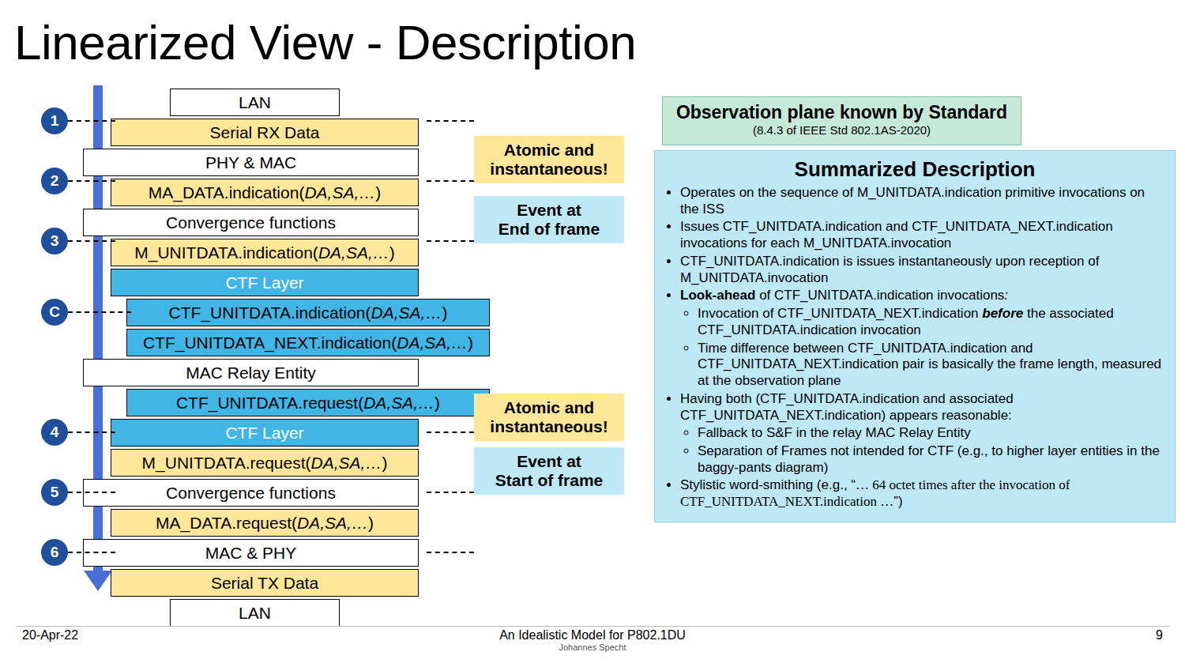Linearized View - Description
LAN
Serial RX Data
PHY & MAC
MA_DATA.indication(DA,SA,…)
Convergence functions
M_UNITDATA.indication(DA,SA,…)
CTF Layer
CTF_UNITDATA.indication(DA,SA,…)
CTF_UNITDATA_NEXT.indication(DA,SA,…)
MAC Relay Entity
CTF_UNITDATA.request(DA,SA,…)
CTF Layer
M_UNITDATA.request(DA,SA,…)
Convergence functions
MA_DATA.request(DA,SA,…)
MAC & PHY
Serial TX Data
LAN
1
2
3
C
4
5
6
Atomic and
instantaneous!
Event at
End of frame
Atomic and
instantaneous!
Event at
Start of frame
Observation plane known by Standard
(8.4.3 of IEEE Std 802.1AS-2020)
Summarized Description
Operates on the sequence of M_UNITDATA.indication primitive invocations on the ISS
Issues CTF_UNITDATA.indication and CTF_UNITDATA_NEXT.indication invocations for each M_UNITDATA.invocation
CTF_UNITDATA.indication is issues instantaneously upon reception of M_UNITDATA.invocation
Look-ahead of CTF_UNITDATA.indication invocations:
Invocation of CTF_UNITDATA_NEXT.indication before the associated CTF_UNITDATA.indication invocation
Time difference between CTF_UNITDATA.indication and CTF_UNITDATA_NEXT.indication pair is basically the frame length, measured at the observation plane
Having both (CTF_UNITDATA.indication and associated CTF_UNITDATA_NEXT.indication) appears reasonable:
Fallback to S&F in the relay MAC Relay Entity
Separation of Frames not intended for CTF (e.g., to higher layer entities in the baggy-pants diagram)
Stylistic word-smithing (e.g., “… 64 octet times after the invocation of CTF_UNITDATA_NEXT.indication …”)
20-Apr-22
An Idealistic Model for P802.1DU
Johannes Specht
9